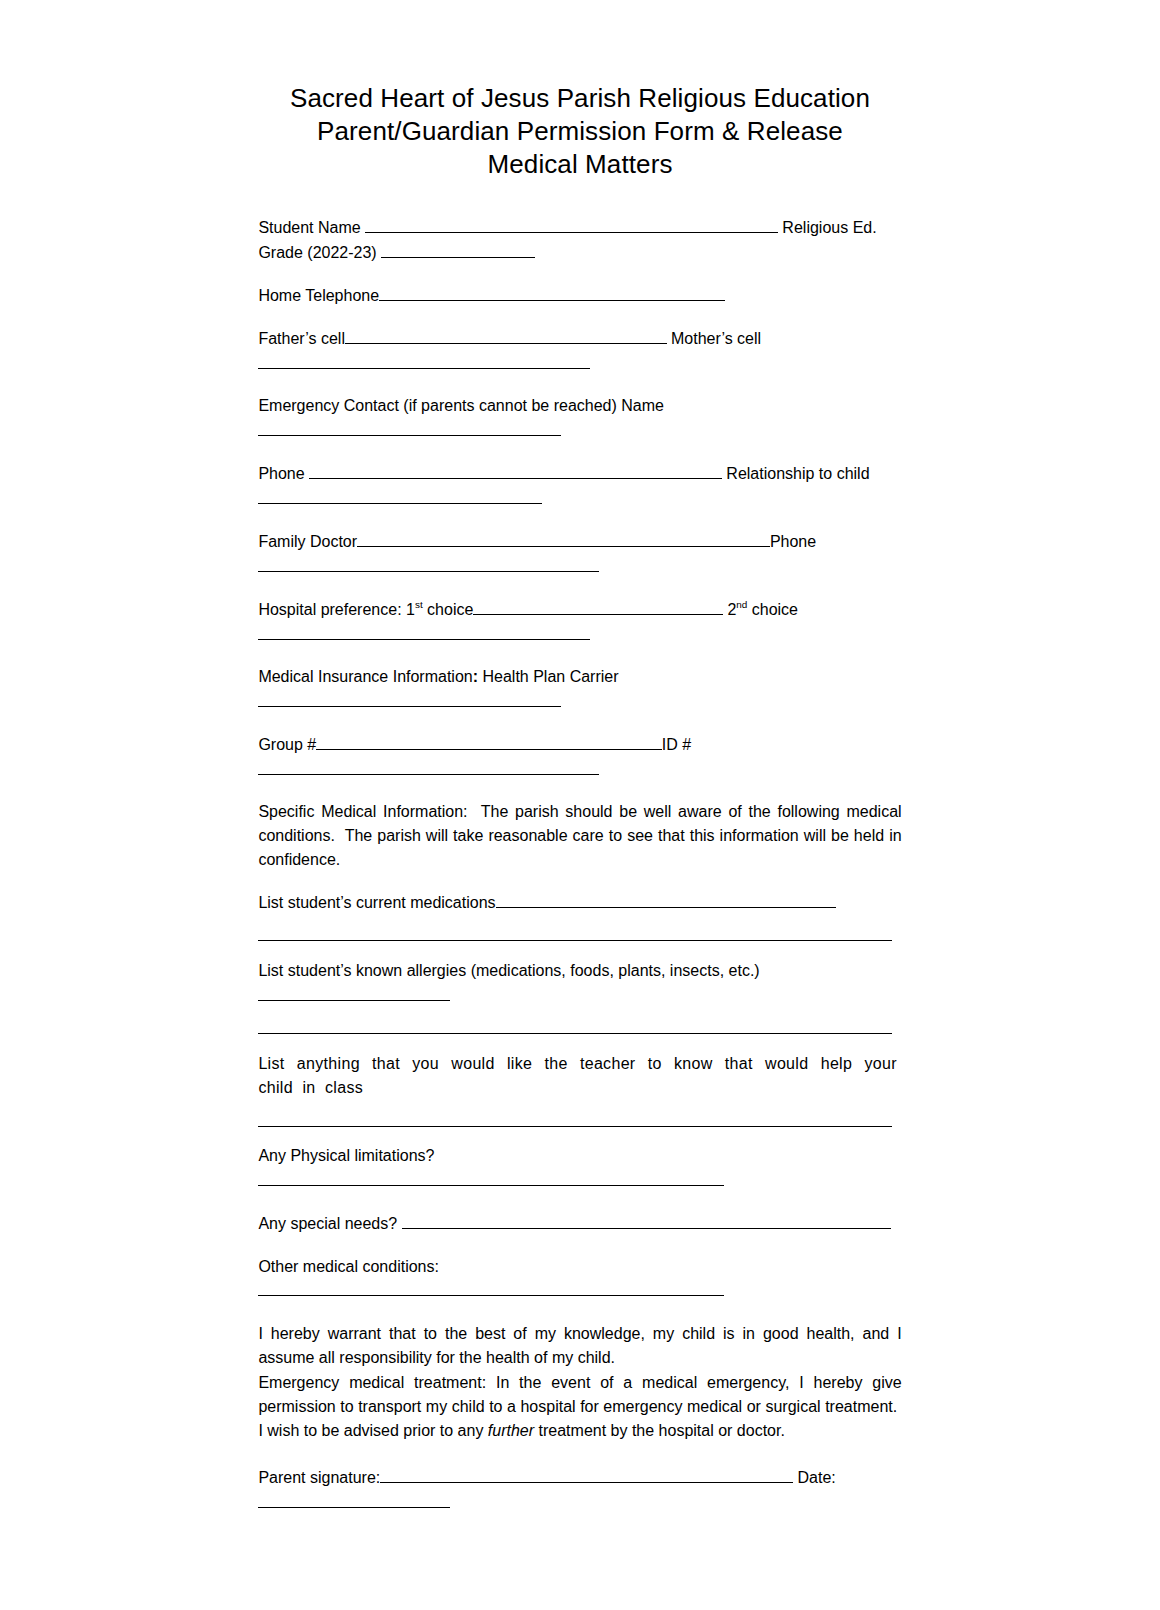Sacred Heart of Jesus Parish Religious Education
Parent/Guardian Permission Form & Release
Medical Matters
Student Name Religious Ed. Grade (2022-23)
Home Telephone
Father’s cell Mother’s cell
Emergency Contact (if parents cannot be reached) Name
Phone Relationship to child
Family Doctor Phone
Hospital preference: 1st choice 2nd choice
Medical Insurance Information: Health Plan Carrier
Group # ID #
Specific Medical Information: The parish should be well aware of the following medical conditions. The parish will take reasonable care to see that this information will be held in confidence.
List student’s current medications
List student’s known allergies (medications, foods, plants, insects, etc.)
List anything that you would like the teacher to know that would help your child in class
Any Physical limitations?
Any special needs?
Other medical conditions:
I hereby warrant that to the best of my knowledge, my child is in good health, and I assume all responsibility for the health of my child.
Emergency medical treatment: In the event of a medical emergency, I hereby give permission to transport my child to a hospital for emergency medical or surgical treatment. I wish to be advised prior to any further treatment by the hospital or doctor.
Parent signature: Date: